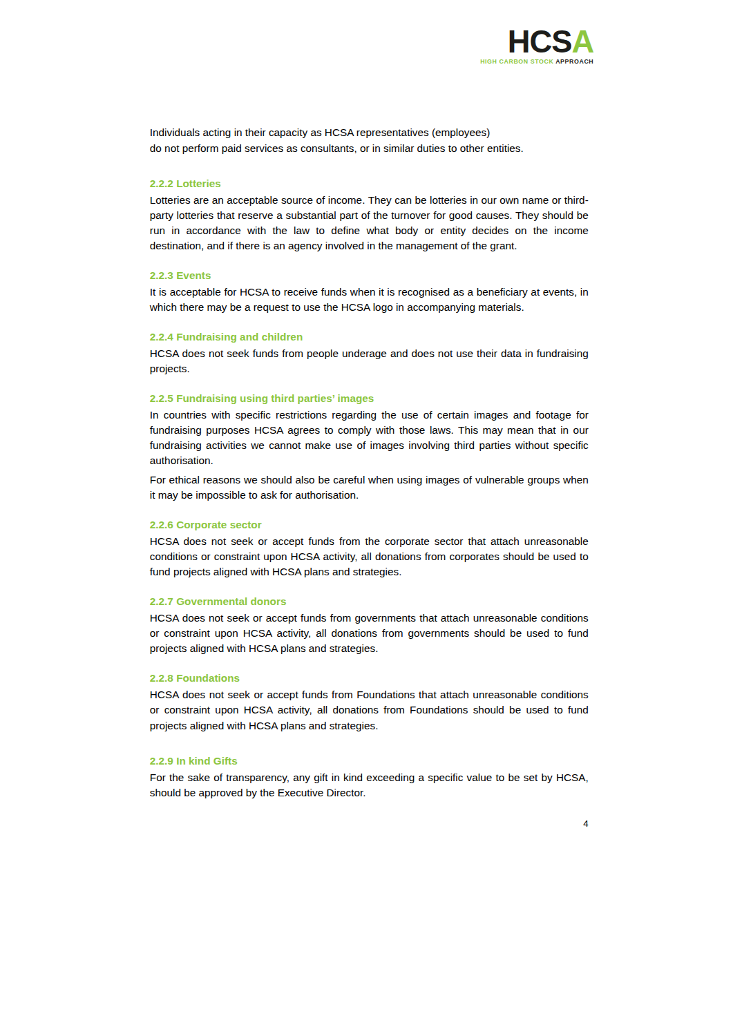HCSA
HIGH CARBON STOCK APPROACH
Individuals acting in their capacity as HCSA representatives (employees)
do not perform paid services as consultants, or in similar duties to other entities.
2.2.2 Lotteries
Lotteries are an acceptable source of income. They can be lotteries in our own name or third-party lotteries that reserve a substantial part of the turnover for good causes. They should be run in accordance with the law to define what body or entity decides on the income destination, and if there is an agency involved in the management of the grant.
2.2.3 Events
It is acceptable for HCSA to receive funds when it is recognised as a beneficiary at events, in which there may be a request to use the HCSA logo in accompanying materials.
2.2.4 Fundraising and children
HCSA does not seek funds from people underage and does not use their data in fundraising projects.
2.2.5 Fundraising using third parties’ images
In countries with specific restrictions regarding the use of certain images and footage for fundraising purposes HCSA agrees to comply with those laws. This may mean that in our fundraising activities we cannot make use of images involving third parties without specific authorisation.
For ethical reasons we should also be careful when using images of vulnerable groups when it may be impossible to ask for authorisation.
2.2.6 Corporate sector
HCSA does not seek or accept funds from the corporate sector that attach unreasonable conditions or constraint upon HCSA activity, all donations from corporates should be used to fund projects aligned with HCSA plans and strategies.
2.2.7 Governmental donors
HCSA does not seek or accept funds from governments that attach unreasonable conditions or constraint upon HCSA activity, all donations from governments should be used to fund projects aligned with HCSA plans and strategies.
2.2.8 Foundations
HCSA does not seek or accept funds from Foundations that attach unreasonable conditions or constraint upon HCSA activity, all donations from Foundations should be used to fund projects aligned with HCSA plans and strategies.
2.2.9 In kind Gifts
For the sake of transparency, any gift in kind exceeding a specific value to be set by HCSA, should be approved by the Executive Director.
4